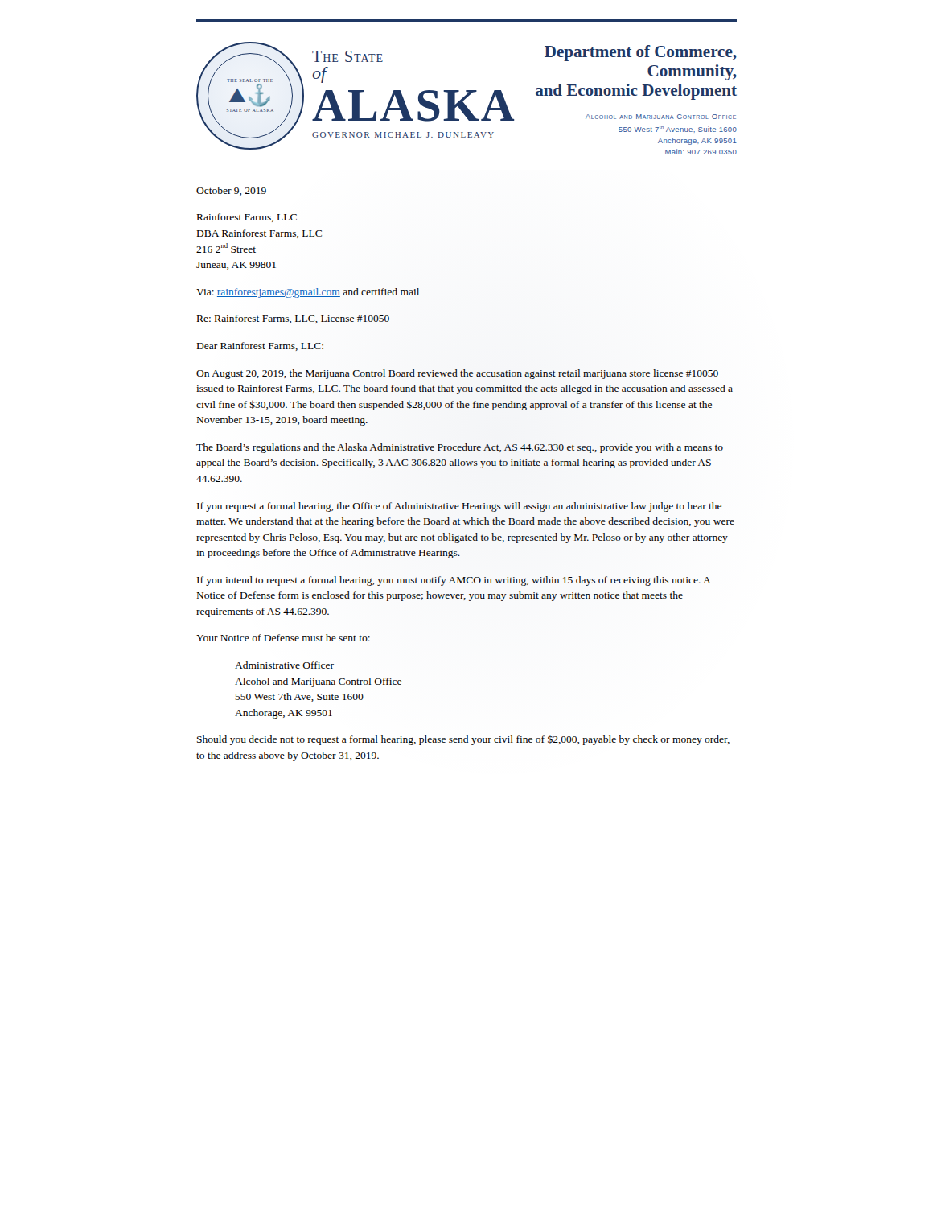The Seal of the
⛰⚓
State of Alaska
The State of ALASKA Governor Michael J. Dunleavy
Department of Commerce, Community,
and Economic Development
Alcohol and Marijuana Control Office
550 West 7th Avenue, Suite 1600
Anchorage, AK 99501
Main: 907.269.0350
October 9, 2019
Rainforest Farms, LLC
DBA Rainforest Farms, LLC
216 2nd Street
Juneau, AK 99801
Via: rainforestjames@gmail.com and certified mail
Re: Rainforest Farms, LLC, License #10050
Dear Rainforest Farms, LLC:
On August 20, 2019, the Marijuana Control Board reviewed the accusation against retail marijuana store license #10050 issued to Rainforest Farms, LLC. The board found that that you committed the acts alleged in the accusation and assessed a civil fine of $30,000. The board then suspended $28,000 of the fine pending approval of a transfer of this license at the November 13-15, 2019, board meeting.
The Board’s regulations and the Alaska Administrative Procedure Act, AS 44.62.330 et seq., provide you with a means to appeal the Board’s decision. Specifically, 3 AAC 306.820 allows you to initiate a formal hearing as provided under AS 44.62.390.
If you request a formal hearing, the Office of Administrative Hearings will assign an administrative law judge to hear the matter. We understand that at the hearing before the Board at which the Board made the above described decision, you were represented by Chris Peloso, Esq. You may, but are not obligated to be, represented by Mr. Peloso or by any other attorney in proceedings before the Office of Administrative Hearings.
If you intend to request a formal hearing, you must notify AMCO in writing, within 15 days of receiving this notice. A Notice of Defense form is enclosed for this purpose; however, you may submit any written notice that meets the requirements of AS 44.62.390.
Your Notice of Defense must be sent to:
Administrative Officer
Alcohol and Marijuana Control Office
550 West 7th Ave, Suite 1600
Anchorage, AK 99501
Should you decide not to request a formal hearing, please send your civil fine of $2,000, payable by check or money order, to the address above by October 31, 2019.